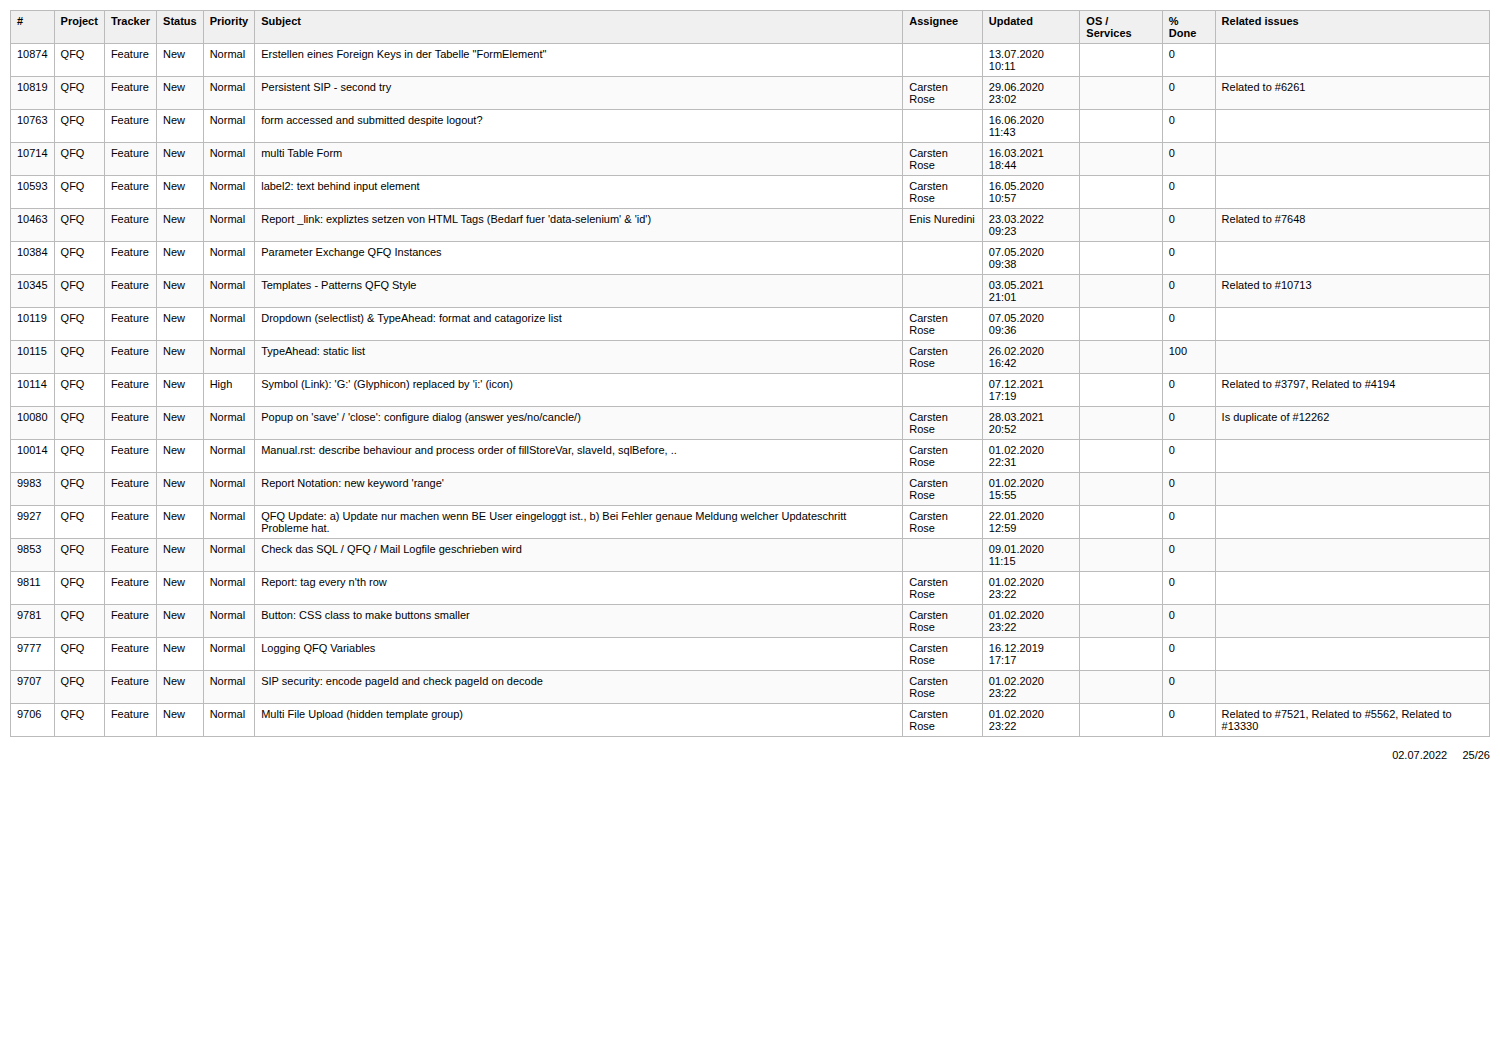| # | Project | Tracker | Status | Priority | Subject | Assignee | Updated | OS / Services | % Done | Related issues |
| --- | --- | --- | --- | --- | --- | --- | --- | --- | --- | --- |
| 10874 | QFQ | Feature | New | Normal | Erstellen eines Foreign Keys in der Tabelle "FormElement" | | 13.07.2020 10:11 | | 0 | |
| 10819 | QFQ | Feature | New | Normal | Persistent SIP - second try | Carsten Rose | 29.06.2020 23:02 | | 0 | Related to #6261 |
| 10763 | QFQ | Feature | New | Normal | form accessed and submitted despite logout? | | 16.06.2020 11:43 | | 0 | |
| 10714 | QFQ | Feature | New | Normal | multi Table Form | Carsten Rose | 16.03.2021 18:44 | | 0 | |
| 10593 | QFQ | Feature | New | Normal | label2: text behind input element | Carsten Rose | 16.05.2020 10:57 | | 0 | |
| 10463 | QFQ | Feature | New | Normal | Report _link: expliztes setzen von HTML Tags (Bedarf fuer 'data-selenium' & 'id') | Enis Nuredini | 23.03.2022 09:23 | | 0 | Related to #7648 |
| 10384 | QFQ | Feature | New | Normal | Parameter Exchange QFQ Instances | | 07.05.2020 09:38 | | 0 | |
| 10345 | QFQ | Feature | New | Normal | Templates - Patterns QFQ Style | | 03.05.2021 21:01 | | 0 | Related to #10713 |
| 10119 | QFQ | Feature | New | Normal | Dropdown (selectlist) & TypeAhead: format and catagorize list | Carsten Rose | 07.05.2020 09:36 | | 0 | |
| 10115 | QFQ | Feature | New | Normal | TypeAhead: static list | Carsten Rose | 26.02.2020 16:42 | | 100 | |
| 10114 | QFQ | Feature | New | High | Symbol (Link): 'G:' (Glyphicon) replaced by 'i:' (icon) | | 07.12.2021 17:19 | | 0 | Related to #3797, Related to #4194 |
| 10080 | QFQ | Feature | New | Normal | Popup on 'save' / 'close': configure dialog (answer yes/no/cancle/) | Carsten Rose | 28.03.2021 20:52 | | 0 | Is duplicate of #12262 |
| 10014 | QFQ | Feature | New | Normal | Manual.rst: describe behaviour and process order of fillStoreVar, slaveId, sqlBefore, .. | Carsten Rose | 01.02.2020 22:31 | | 0 | |
| 9983 | QFQ | Feature | New | Normal | Report Notation: new keyword 'range' | Carsten Rose | 01.02.2020 15:55 | | 0 | |
| 9927 | QFQ | Feature | New | Normal | QFQ Update: a) Update nur machen wenn BE User eingeloggt ist., b) Bei Fehler genaue Meldung welcher Updateschritt Probleme hat. | Carsten Rose | 22.01.2020 12:59 | | 0 | |
| 9853 | QFQ | Feature | New | Normal | Check das SQL / QFQ / Mail Logfile geschrieben wird | | 09.01.2020 11:15 | | 0 | |
| 9811 | QFQ | Feature | New | Normal | Report: tag every n'th row | Carsten Rose | 01.02.2020 23:22 | | 0 | |
| 9781 | QFQ | Feature | New | Normal | Button: CSS class to make buttons smaller | Carsten Rose | 01.02.2020 23:22 | | 0 | |
| 9777 | QFQ | Feature | New | Normal | Logging QFQ Variables | Carsten Rose | 16.12.2019 17:17 | | 0 | |
| 9707 | QFQ | Feature | New | Normal | SIP security: encode pageId and check pageId on decode | Carsten Rose | 01.02.2020 23:22 | | 0 | |
| 9706 | QFQ | Feature | New | Normal | Multi File Upload (hidden template group) | Carsten Rose | 01.02.2020 23:22 | | 0 | Related to #7521, Related to #5562, Related to #13330 |
02.07.2022 25/26